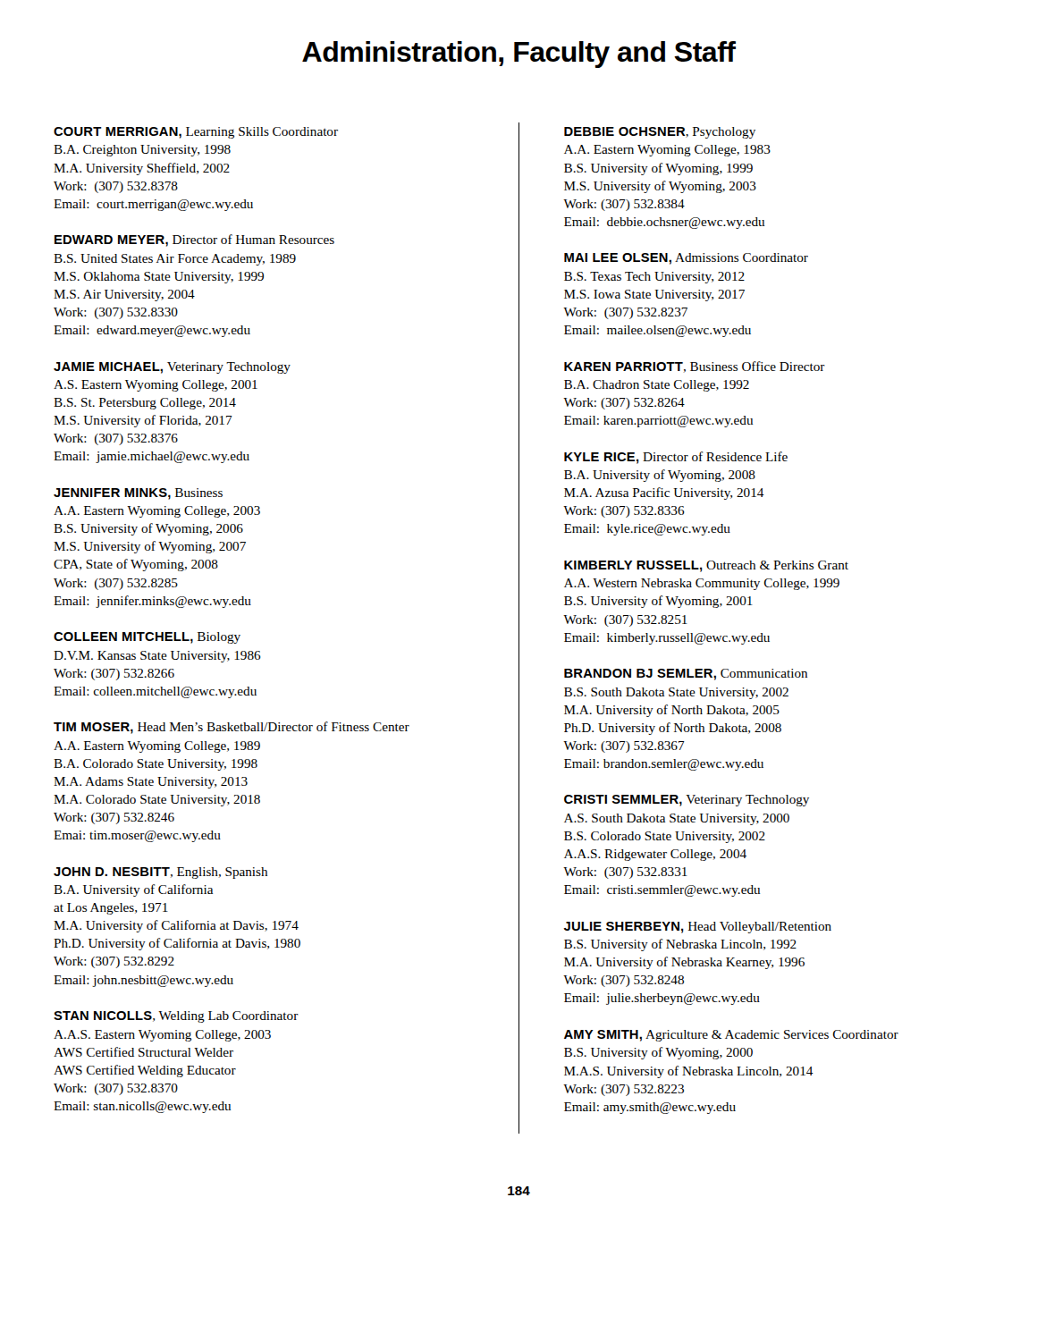Administration, Faculty and Staff
COURT MERRIGAN, Learning Skills Coordinator
B.A. Creighton University, 1998
M.A. University Sheffield, 2002
Work: (307) 532.8378
Email: court.merrigan@ewc.wy.edu
EDWARD MEYER, Director of Human Resources
B.S. United States Air Force Academy, 1989
M.S. Oklahoma State University, 1999
M.S. Air University, 2004
Work: (307) 532.8330
Email: edward.meyer@ewc.wy.edu
JAMIE MICHAEL, Veterinary Technology
A.S. Eastern Wyoming College, 2001
B.S. St. Petersburg College, 2014
M.S. University of Florida, 2017
Work: (307) 532.8376
Email: jamie.michael@ewc.wy.edu
JENNIFER MINKS, Business
A.A. Eastern Wyoming College, 2003
B.S. University of Wyoming, 2006
M.S. University of Wyoming, 2007
CPA, State of Wyoming, 2008
Work: (307) 532.8285
Email: jennifer.minks@ewc.wy.edu
COLLEEN MITCHELL, Biology
D.V.M. Kansas State University, 1986
Work: (307) 532.8266
Email: colleen.mitchell@ewc.wy.edu
TIM MOSER, Head Men’s Basketball/Director of Fitness Center
A.A. Eastern Wyoming College, 1989
B.A. Colorado State University, 1998
M.A. Adams State University, 2013
M.A. Colorado State University, 2018
Work: (307) 532.8246
Emai: tim.moser@ewc.wy.edu
JOHN D. NESBITT, English, Spanish
B.A. University of California
at Los Angeles, 1971
M.A. University of California at Davis, 1974
Ph.D. University of California at Davis, 1980
Work: (307) 532.8292
Email: john.nesbitt@ewc.wy.edu
STAN NICOLLS, Welding Lab Coordinator
A.A.S. Eastern Wyoming College, 2003
AWS Certified Structural Welder
AWS Certified Welding Educator
Work: (307) 532.8370
Email: stan.nicolls@ewc.wy.edu
DEBBIE OCHSNER, Psychology
A.A. Eastern Wyoming College, 1983
B.S. University of Wyoming, 1999
M.S. University of Wyoming, 2003
Work: (307) 532.8384
Email: debbie.ochsner@ewc.wy.edu
MAI LEE OLSEN, Admissions Coordinator
B.S. Texas Tech University, 2012
M.S. Iowa State University, 2017
Work: (307) 532.8237
Email: mailee.olsen@ewc.wy.edu
KAREN PARRIOTT, Business Office Director
B.A. Chadron State College, 1992
Work: (307) 532.8264
Email: karen.parriott@ewc.wy.edu
KYLE RICE, Director of Residence Life
B.A. University of Wyoming, 2008
M.A. Azusa Pacific University, 2014
Work: (307) 532.8336
Email: kyle.rice@ewc.wy.edu
KIMBERLY RUSSELL, Outreach & Perkins Grant
A.A. Western Nebraska Community College, 1999
B.S. University of Wyoming, 2001
Work: (307) 532.8251
Email: kimberly.russell@ewc.wy.edu
BRANDON BJ SEMLER, Communication
B.S. South Dakota State University, 2002
M.A. University of North Dakota, 2005
Ph.D. University of North Dakota, 2008
Work: (307) 532.8367
Email: brandon.semler@ewc.wy.edu
CRISTI SEMMLER, Veterinary Technology
A.S. South Dakota State University, 2000
B.S. Colorado State University, 2002
A.A.S. Ridgewater College, 2004
Work: (307) 532.8331
Email: cristi.semmler@ewc.wy.edu
JULIE SHERBEYN, Head Volleyball/Retention
B.S. University of Nebraska Lincoln, 1992
M.A. University of Nebraska Kearney, 1996
Work: (307) 532.8248
Email: julie.sherbeyn@ewc.wy.edu
AMY SMITH, Agriculture & Academic Services Coordinator
B.S. University of Wyoming, 2000
M.A.S. University of Nebraska Lincoln, 2014
Work: (307) 532.8223
Email: amy.smith@ewc.wy.edu
184